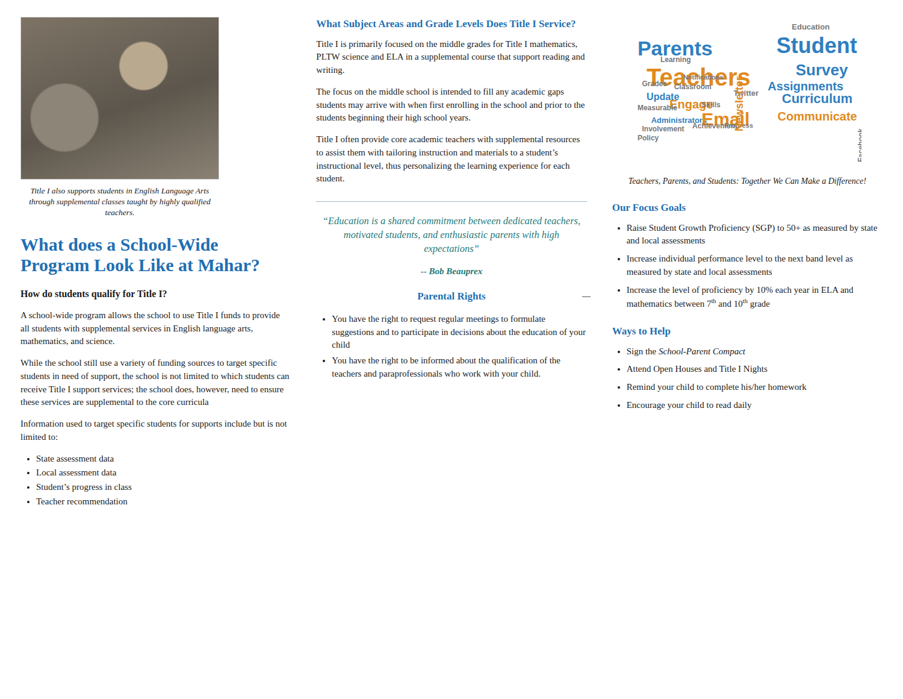Title I also supports students in English Language Arts through supplemental classes taught by highly qualified teachers.
What does a School-Wide Program Look Like at Mahar?
How do students qualify for Title I?
A school-wide program allows the school to use Title I funds to provide all students with supplemental services in English language arts, mathematics, and science.
While the school still use a variety of funding sources to target specific students in need of support, the school is not limited to which students can receive Title I support services; the school does, however, need to ensure these services are supplemental to the core curricula
Information used to target specific students for supports include but is not limited to:
State assessment data
Local assessment data
Student’s progress in class
Teacher recommendation
What Subject Areas and Grade Levels Does Title I Service?
Title I is primarily focused on the middle grades for Title I mathematics, PLTW science and ELA in a supplemental course that support reading and writing.
The focus on the middle school is intended to fill any academic gaps students may arrive with when first enrolling in the school and prior to the students beginning their high school years.
Title I often provide core academic teachers with supplemental resources to assist them with tailoring instruction and materials to a student’s instructional level, thus personalizing the learning experience for each student.
“Education is a shared commitment between dedicated teachers, motivated students, and enthusiastic parents with high expectations”
-- Bob Beauprex
Parental Rights
You have the right to request regular meetings to formulate suggestions and to participate in decisions about the education of your child
You have the right to be informed about the qualification of the teachers and paraprofessionals who work with your child.
Education Parents Student Teachers Survey Learning Grades Notifications Classroom Update Engage Twitter Assignments Curriculum Communicate Measurable Involvement Policy Administrators Email Skills Progress Achievement Newsletter Facebook
Teachers, Parents, and Students: Together We Can Make a Difference!
Our Focus Goals
Raise Student Growth Proficiency (SGP) to 50+ as measured by state and local assessments
Increase individual performance level to the next band level as measured by state and local assessments
Increase the level of proficiency by 10% each year in ELA and mathematics between 7th and 10th grade
Ways to Help
Sign the School-Parent Compact
Attend Open Houses and Title I Nights
Remind your child to complete his/her homework
Encourage your child to read daily